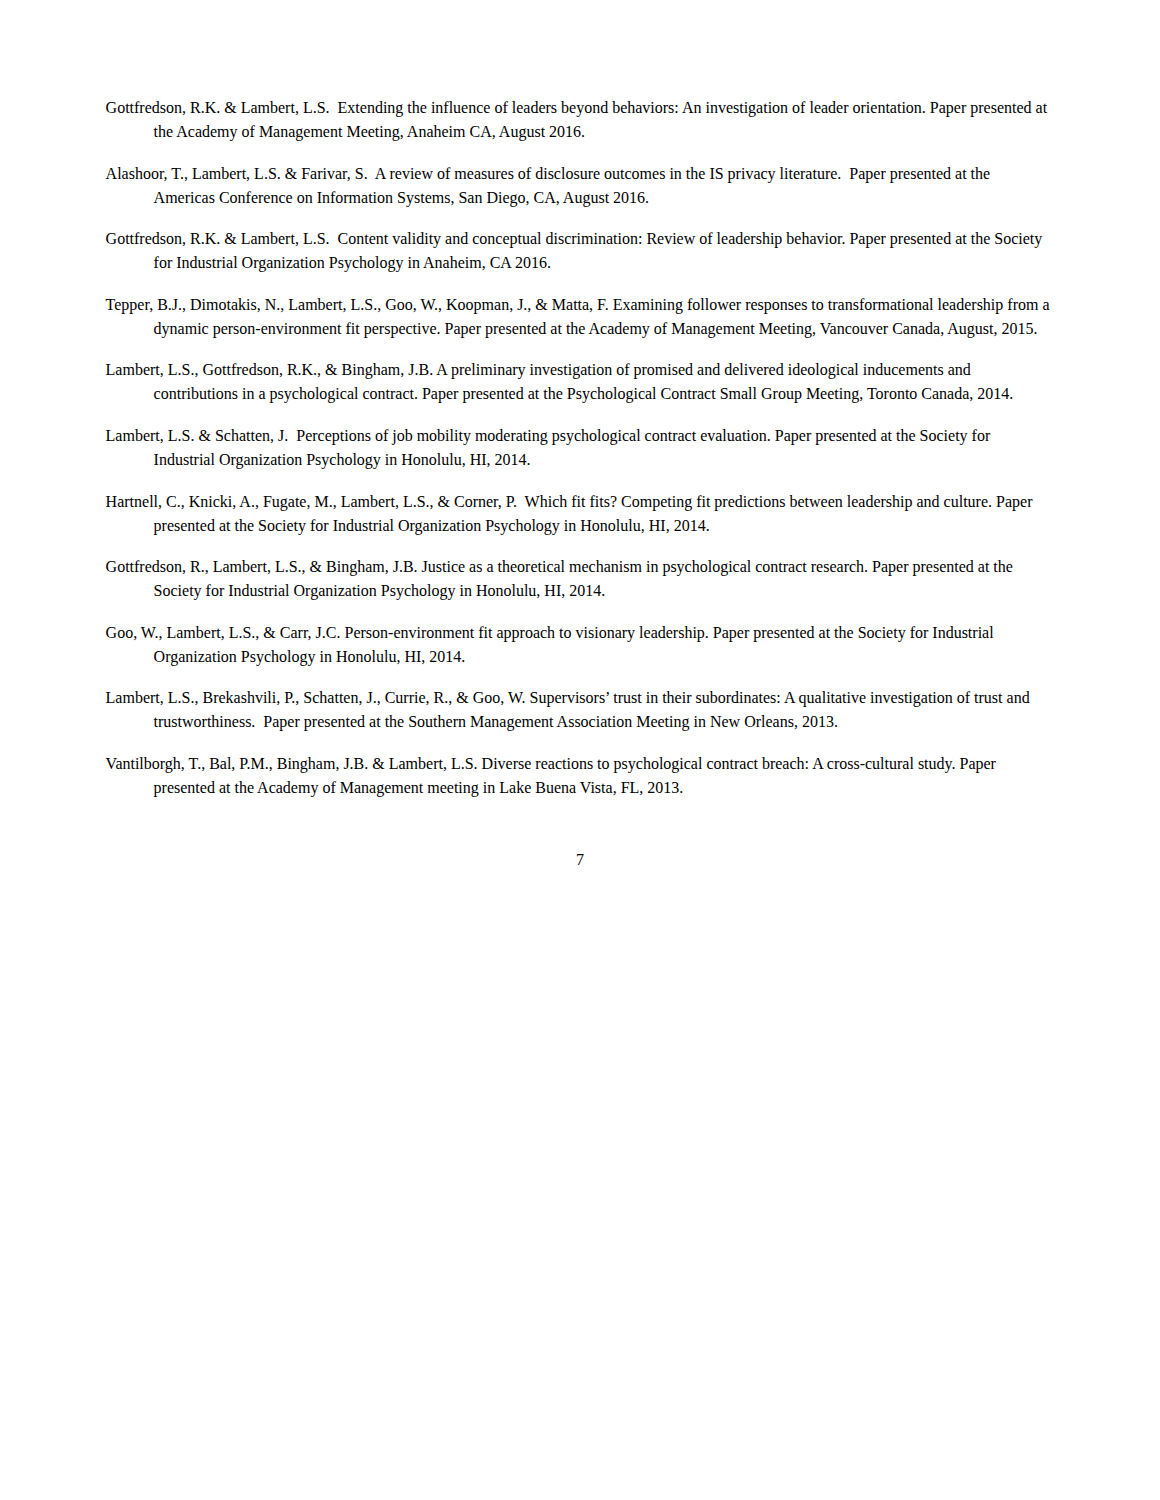Gottfredson, R.K. & Lambert, L.S. Extending the influence of leaders beyond behaviors: An investigation of leader orientation. Paper presented at the Academy of Management Meeting, Anaheim CA, August 2016.
Alashoor, T., Lambert, L.S. & Farivar, S. A review of measures of disclosure outcomes in the IS privacy literature. Paper presented at the Americas Conference on Information Systems, San Diego, CA, August 2016.
Gottfredson, R.K. & Lambert, L.S. Content validity and conceptual discrimination: Review of leadership behavior. Paper presented at the Society for Industrial Organization Psychology in Anaheim, CA 2016.
Tepper, B.J., Dimotakis, N., Lambert, L.S., Goo, W., Koopman, J., & Matta, F. Examining follower responses to transformational leadership from a dynamic person-environment fit perspective. Paper presented at the Academy of Management Meeting, Vancouver Canada, August, 2015.
Lambert, L.S., Gottfredson, R.K., & Bingham, J.B. A preliminary investigation of promised and delivered ideological inducements and contributions in a psychological contract. Paper presented at the Psychological Contract Small Group Meeting, Toronto Canada, 2014.
Lambert, L.S. & Schatten, J. Perceptions of job mobility moderating psychological contract evaluation. Paper presented at the Society for Industrial Organization Psychology in Honolulu, HI, 2014.
Hartnell, C., Knicki, A., Fugate, M., Lambert, L.S., & Corner, P. Which fit fits? Competing fit predictions between leadership and culture. Paper presented at the Society for Industrial Organization Psychology in Honolulu, HI, 2014.
Gottfredson, R., Lambert, L.S., & Bingham, J.B. Justice as a theoretical mechanism in psychological contract research. Paper presented at the Society for Industrial Organization Psychology in Honolulu, HI, 2014.
Goo, W., Lambert, L.S., & Carr, J.C. Person-environment fit approach to visionary leadership. Paper presented at the Society for Industrial Organization Psychology in Honolulu, HI, 2014.
Lambert, L.S., Brekashvili, P., Schatten, J., Currie, R., & Goo, W. Supervisors’ trust in their subordinates: A qualitative investigation of trust and trustworthiness. Paper presented at the Southern Management Association Meeting in New Orleans, 2013.
Vantilborgh, T., Bal, P.M., Bingham, J.B. & Lambert, L.S. Diverse reactions to psychological contract breach: A cross-cultural study. Paper presented at the Academy of Management meeting in Lake Buena Vista, FL, 2013.
7